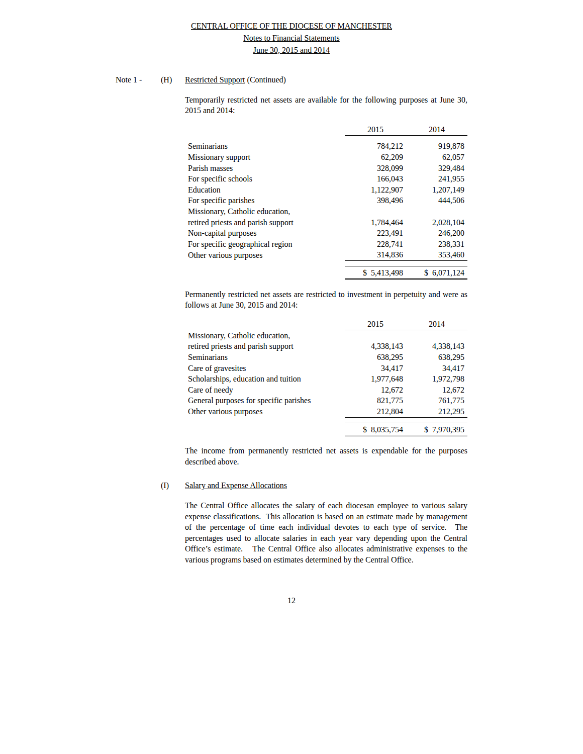CENTRAL OFFICE OF THE DIOCESE OF MANCHESTER
Notes to Financial Statements
June 30, 2015 and 2014
Note 1 -
(H)
Restricted Support (Continued)
Temporarily restricted net assets are available for the following purposes at June 30, 2015 and 2014:
| | 2015 | 2014 |
| Seminarians | 784,212 | 919,878 |
| Missionary support | 62,209 | 62,057 |
| Parish masses | 328,099 | 329,484 |
| For specific schools | 166,043 | 241,955 |
| Education | 1,122,907 | 1,207,149 |
| For specific parishes | 398,496 | 444,506 |
| Missionary, Catholic education, | | |
| retired priests and parish support | 1,784,464 | 2,028,104 |
| Non-capital purposes | 223,491 | 246,200 |
| For specific geographical region | 228,741 | 238,331 |
| Other various purposes | 314,836 | 353,460 |
| | $ 5,413,498 | $ 6,071,124 |
Permanently restricted net assets are restricted to investment in perpetuity and were as follows at June 30, 2015 and 2014:
| | 2015 | 2014 |
| Missionary, Catholic education, | | |
| retired priests and parish support | 4,338,143 | 4,338,143 |
| Seminarians | 638,295 | 638,295 |
| Care of gravesites | 34,417 | 34,417 |
| Scholarships, education and tuition | 1,977,648 | 1,972,798 |
| Care of needy | 12,672 | 12,672 |
| General purposes for specific parishes | 821,775 | 761,775 |
| Other various purposes | 212,804 | 212,295 |
| | $ 8,035,754 | $ 7,970,395 |
The income from permanently restricted net assets is expendable for the purposes described above.
(I)
Salary and Expense Allocations
The Central Office allocates the salary of each diocesan employee to various salary expense classifications. This allocation is based on an estimate made by management of the percentage of time each individual devotes to each type of service. The percentages used to allocate salaries in each year vary depending upon the Central Office’s estimate. The Central Office also allocates administrative expenses to the various programs based on estimates determined by the Central Office.
12